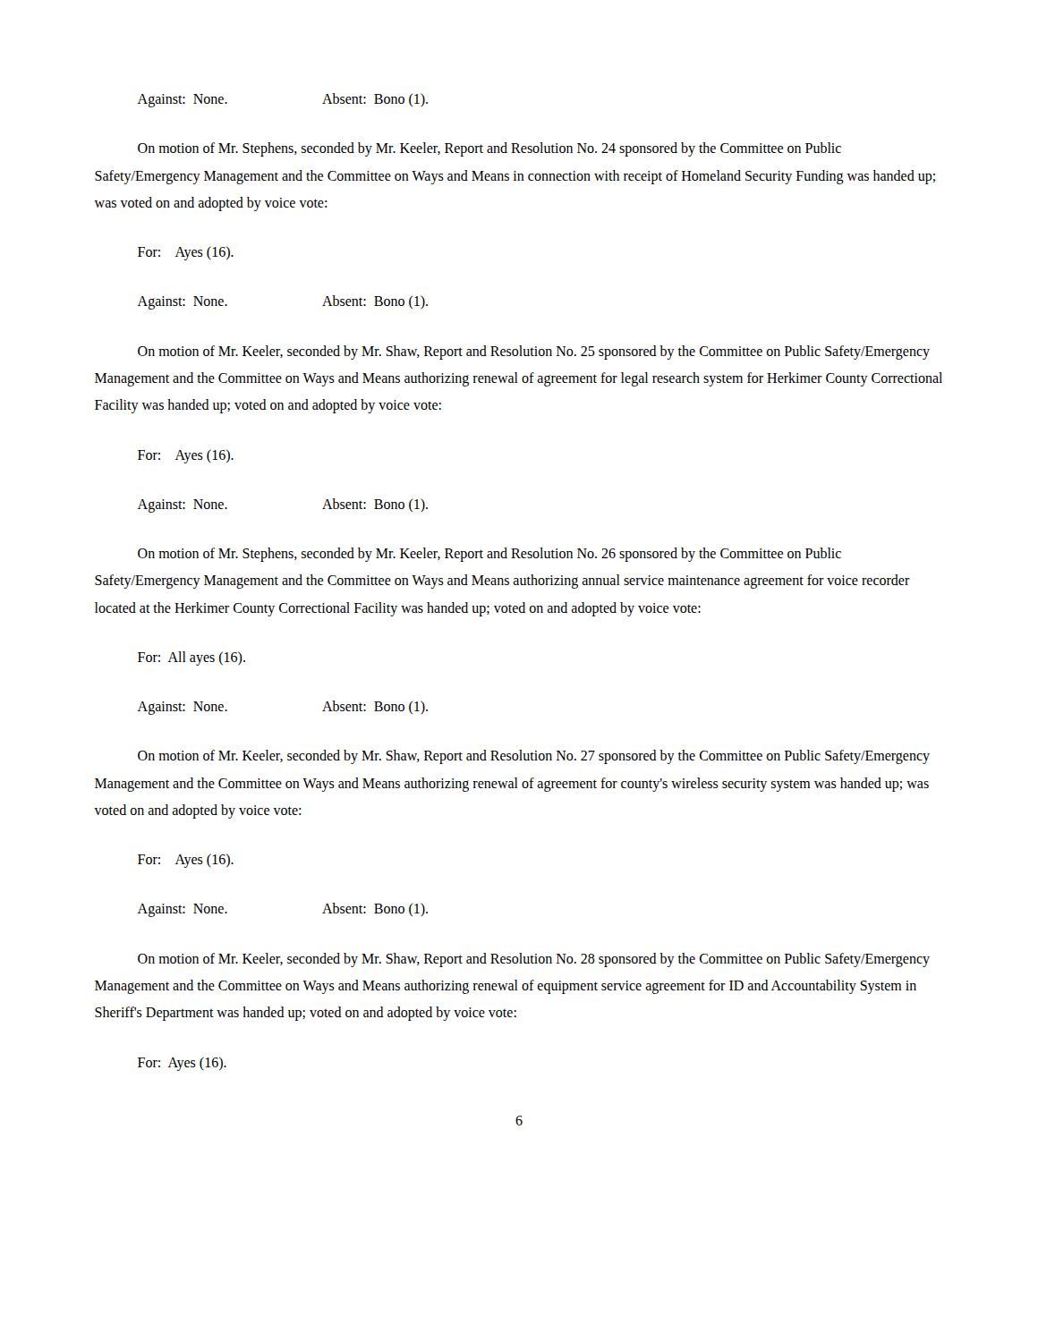Against: None. Absent: Bono (1).
On motion of Mr. Stephens, seconded by Mr. Keeler, Report and Resolution No. 24 sponsored by the Committee on Public Safety/Emergency Management and the Committee on Ways and Means in connection with receipt of Homeland Security Funding was handed up; was voted on and adopted by voice vote:
For: Ayes (16).
Against: None. Absent: Bono (1).
On motion of Mr. Keeler, seconded by Mr. Shaw, Report and Resolution No. 25 sponsored by the Committee on Public Safety/Emergency Management and the Committee on Ways and Means authorizing renewal of agreement for legal research system for Herkimer County Correctional Facility was handed up; voted on and adopted by voice vote:
For: Ayes (16).
Against: None. Absent: Bono (1).
On motion of Mr. Stephens, seconded by Mr. Keeler, Report and Resolution No. 26 sponsored by the Committee on Public Safety/Emergency Management and the Committee on Ways and Means authorizing annual service maintenance agreement for voice recorder located at the Herkimer County Correctional Facility was handed up; voted on and adopted by voice vote:
For: All ayes (16).
Against: None. Absent: Bono (1).
On motion of Mr. Keeler, seconded by Mr. Shaw, Report and Resolution No. 27 sponsored by the Committee on Public Safety/Emergency Management and the Committee on Ways and Means authorizing renewal of agreement for county's wireless security system was handed up; was voted on and adopted by voice vote:
For: Ayes (16).
Against: None. Absent: Bono (1).
On motion of Mr. Keeler, seconded by Mr. Shaw, Report and Resolution No. 28 sponsored by the Committee on Public Safety/Emergency Management and the Committee on Ways and Means authorizing renewal of equipment service agreement for ID and Accountability System in Sheriff's Department was handed up; voted on and adopted by voice vote:
For: Ayes (16).
6